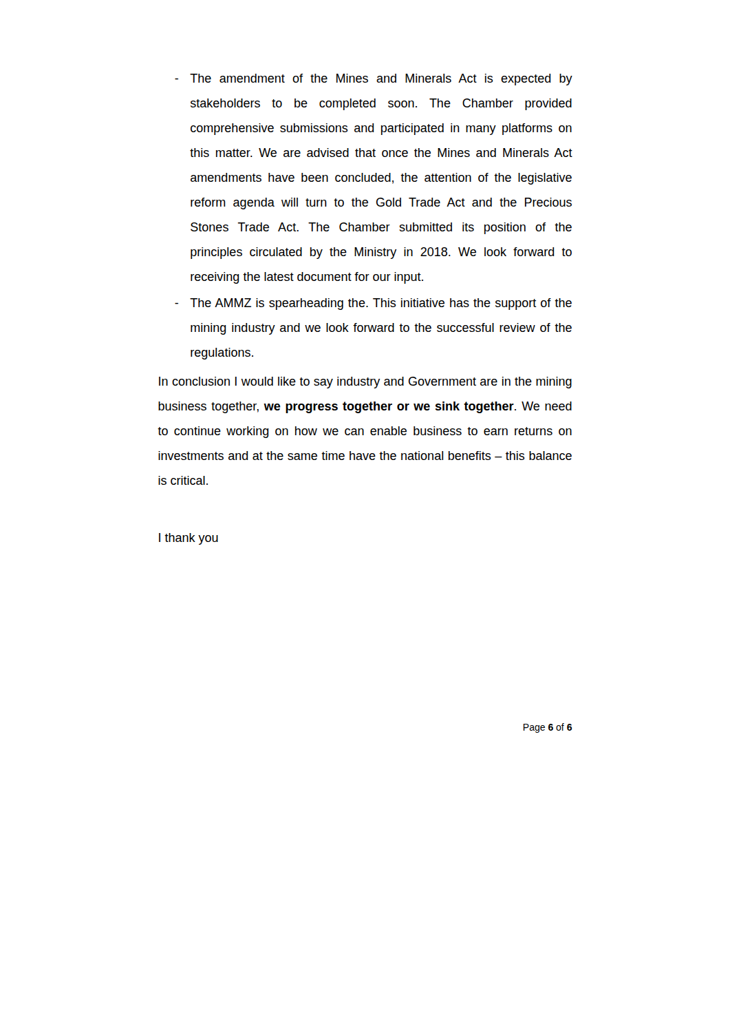The amendment of the Mines and Minerals Act is expected by stakeholders to be completed soon. The Chamber provided comprehensive submissions and participated in many platforms on this matter. We are advised that once the Mines and Minerals Act amendments have been concluded, the attention of the legislative reform agenda will turn to the Gold Trade Act and the Precious Stones Trade Act. The Chamber submitted its position of the principles circulated by the Ministry in 2018. We look forward to receiving the latest document for our input.
The AMMZ is spearheading the. This initiative has the support of the mining industry and we look forward to the successful review of the regulations.
In conclusion I would like to say industry and Government are in the mining business together, we progress together or we sink together. We need to continue working on how we can enable business to earn returns on investments and at the same time have the national benefits – this balance is critical.
I thank you
Page 6 of 6